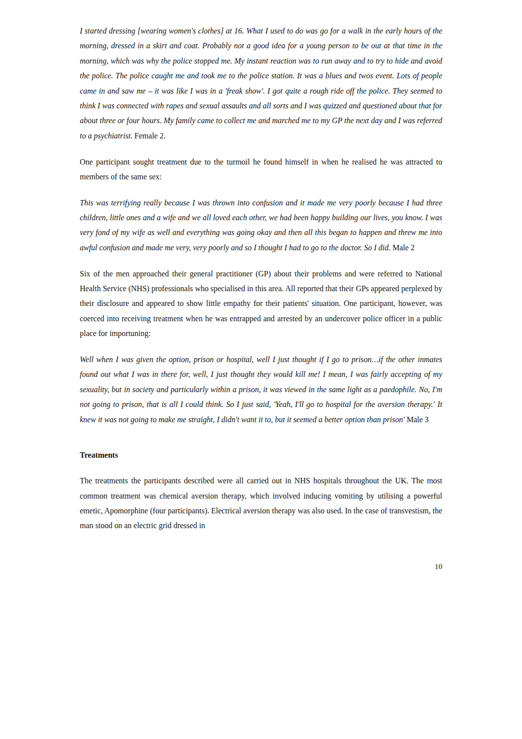I started dressing [wearing women's clothes] at 16. What I used to do was go for a walk in the early hours of the morning, dressed in a skirt and coat. Probably not a good idea for a young person to be out at that time in the morning, which was why the police stopped me. My instant reaction was to run away and to try to hide and avoid the police. The police caught me and took me to the police station. It was a blues and twos event. Lots of people came in and saw me – it was like I was in a 'freak show'. I got quite a rough ride off the police. They seemed to think I was connected with rapes and sexual assaults and all sorts and I was quizzed and questioned about that for about three or four hours. My family came to collect me and marched me to my GP the next day and I was referred to a psychiatrist. Female 2.
One participant sought treatment due to the turmoil he found himself in when he realised he was attracted to members of the same sex:
This was terrifying really because I was thrown into confusion and it made me very poorly because I had three children, little ones and a wife and we all loved each other, we had been happy building our lives, you know. I was very fond of my wife as well and everything was going okay and then all this began to happen and threw me into awful confusion and made me very, very poorly and so I thought I had to go to the doctor. So I did. Male 2
Six of the men approached their general practitioner (GP) about their problems and were referred to National Health Service (NHS) professionals who specialised in this area. All reported that their GPs appeared perplexed by their disclosure and appeared to show little empathy for their patients' situation. One participant, however, was coerced into receiving treatment when he was entrapped and arrested by an undercover police officer in a public place for importuning:
Well when I was given the option, prison or hospital, well I just thought if I go to prison…if the other inmates found out what I was in there for, well, I just thought they would kill me! I mean, I was fairly accepting of my sexuality, but in society and particularly within a prison, it was viewed in the same light as a paedophile. No, I'm not going to prison, that is all I could think. So I just said, 'Yeah, I'll go to hospital for the aversion therapy.' It knew it was not going to make me straight, I didn't want it to, but it seemed a better option than prison' Male 3
Treatments
The treatments the participants described were all carried out in NHS hospitals throughout the UK. The most common treatment was chemical aversion therapy, which involved inducing vomiting by utilising a powerful emetic, Apomorphine (four participants). Electrical aversion therapy was also used. In the case of transvestism, the man stood on an electric grid dressed in
10